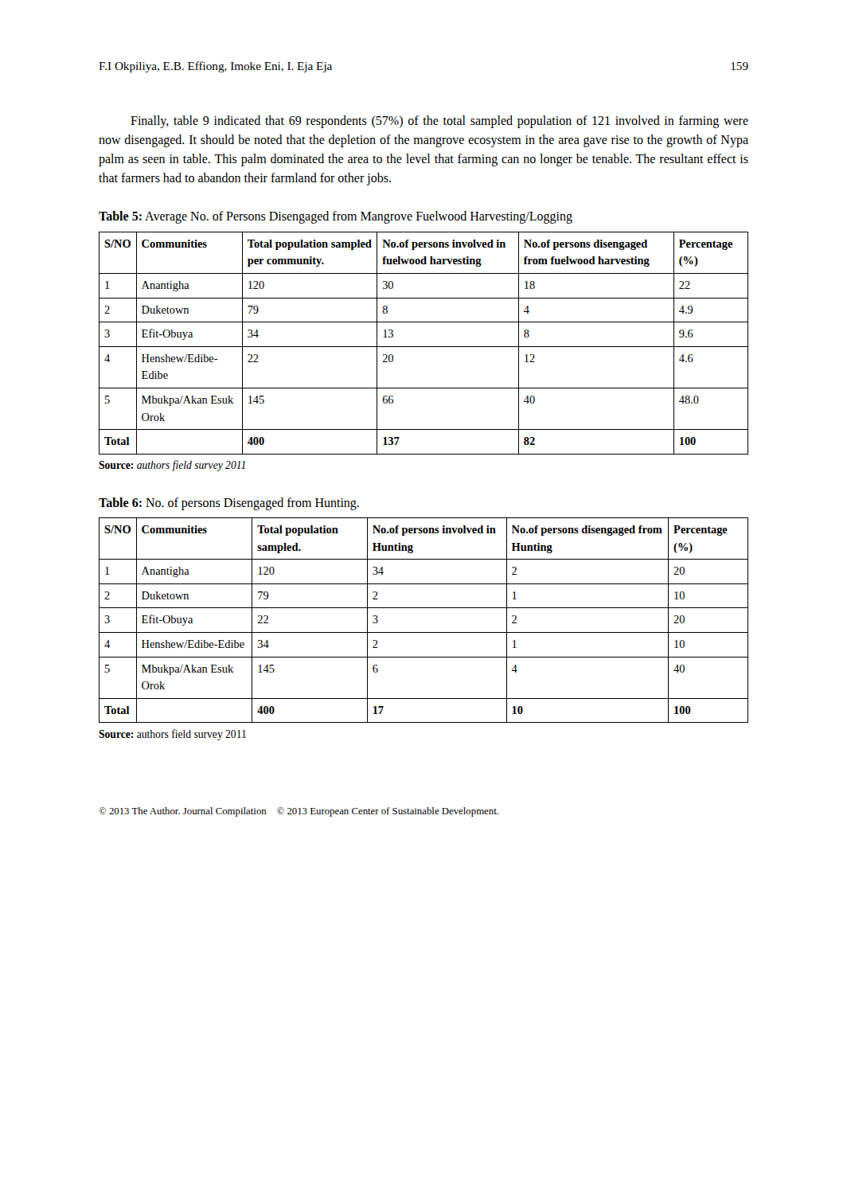F.I Okpiliya, E.B. Effiong, Imoke Eni, I. Eja Eja 159
Finally, table 9 indicated that 69 respondents (57%) of the total sampled population of 121 involved in farming were now disengaged. It should be noted that the depletion of the mangrove ecosystem in the area gave rise to the growth of Nypa palm as seen in table. This palm dominated the area to the level that farming can no longer be tenable. The resultant effect is that farmers had to abandon their farmland for other jobs.
Table 5: Average No. of Persons Disengaged from Mangrove Fuelwood Harvesting/Logging
| S/NO | Communities | Total population sampled per community. | No.of persons involved in fuelwood harvesting | No.of persons disengaged from fuelwood harvesting | Percentage (%) |
| --- | --- | --- | --- | --- | --- |
| 1 | Anantigha | 120 | 30 | 18 | 22 |
| 2 | Duketown | 79 | 8 | 4 | 4.9 |
| 3 | Efit-Obuya | 34 | 13 | 8 | 9.6 |
| 4 | Henshew/Edibe-Edibe | 22 | 20 | 12 | 4.6 |
| 5 | Mbukpa/Akan Esuk Orok | 145 | 66 | 40 | 48.0 |
| Total | | 400 | 137 | 82 | 100 |
Source: authors field survey 2011
Table 6: No. of persons Disengaged from Hunting.
| S/NO | Communities | Total population sampled. | No.of persons involved in Hunting | No.of persons disengaged from Hunting | Percentage (%) |
| --- | --- | --- | --- | --- | --- |
| 1 | Anantigha | 120 | 34 | 2 | 20 |
| 2 | Duketown | 79 | 2 | 1 | 10 |
| 3 | Efit-Obuya | 22 | 3 | 2 | 20 |
| 4 | Henshew/Edibe-Edibe | 34 | 2 | 1 | 10 |
| 5 | Mbukpa/Akan Esuk Orok | 145 | 6 | 4 | 40 |
| Total | | 400 | 17 | 10 | 100 |
Source: authors field survey 2011
© 2013 The Author. Journal Compilation © 2013 European Center of Sustainable Development.